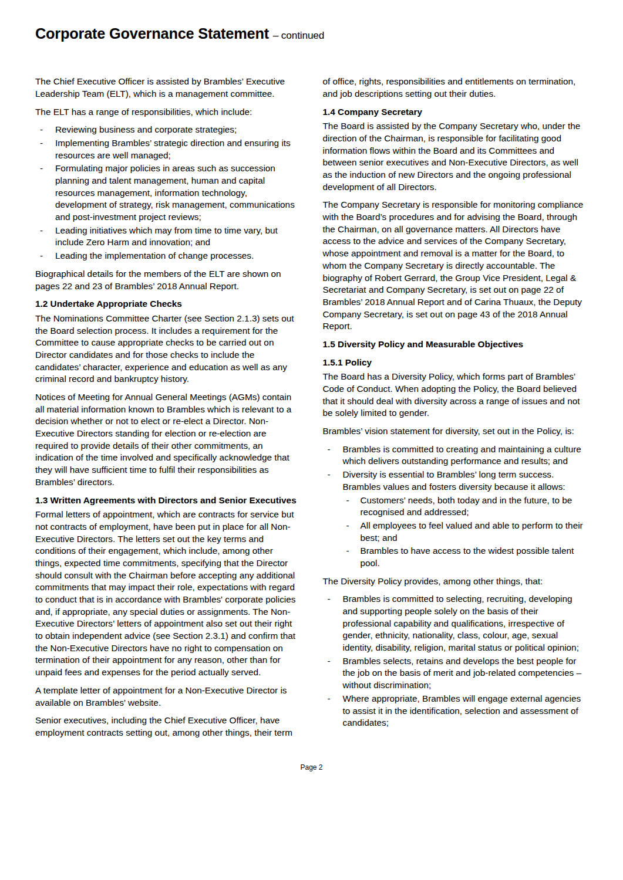Corporate Governance Statement – continued
The Chief Executive Officer is assisted by Brambles’ Executive Leadership Team (ELT), which is a management committee.
The ELT has a range of responsibilities, which include:
Reviewing business and corporate strategies;
Implementing Brambles’ strategic direction and ensuring its resources are well managed;
Formulating major policies in areas such as succession planning and talent management, human and capital resources management, information technology, development of strategy, risk management, communications and post-investment project reviews;
Leading initiatives which may from time to time vary, but include Zero Harm and innovation; and
Leading the implementation of change processes.
Biographical details for the members of the ELT are shown on pages 22 and 23 of Brambles’ 2018 Annual Report.
1.2 Undertake Appropriate Checks
The Nominations Committee Charter (see Section 2.1.3) sets out the Board selection process. It includes a requirement for the Committee to cause appropriate checks to be carried out on Director candidates and for those checks to include the candidates’ character, experience and education as well as any criminal record and bankruptcy history.
Notices of Meeting for Annual General Meetings (AGMs) contain all material information known to Brambles which is relevant to a decision whether or not to elect or re-elect a Director. Non-Executive Directors standing for election or re-election are required to provide details of their other commitments, an indication of the time involved and specifically acknowledge that they will have sufficient time to fulfil their responsibilities as Brambles’ directors.
1.3 Written Agreements with Directors and Senior Executives
Formal letters of appointment, which are contracts for service but not contracts of employment, have been put in place for all Non-Executive Directors. The letters set out the key terms and conditions of their engagement, which include, among other things, expected time commitments, specifying that the Director should consult with the Chairman before accepting any additional commitments that may impact their role, expectations with regard to conduct that is in accordance with Brambles' corporate policies and, if appropriate, any special duties or assignments. The Non-Executive Directors’ letters of appointment also set out their right to obtain independent advice (see Section 2.3.1) and confirm that the Non-Executive Directors have no right to compensation on termination of their appointment for any reason, other than for unpaid fees and expenses for the period actually served.
A template letter of appointment for a Non-Executive Director is available on Brambles’ website.
Senior executives, including the Chief Executive Officer, have employment contracts setting out, among other things, their term of office, rights, responsibilities and entitlements on termination, and job descriptions setting out their duties.
1.4 Company Secretary
The Board is assisted by the Company Secretary who, under the direction of the Chairman, is responsible for facilitating good information flows within the Board and its Committees and between senior executives and Non-Executive Directors, as well as the induction of new Directors and the ongoing professional development of all Directors.
The Company Secretary is responsible for monitoring compliance with the Board’s procedures and for advising the Board, through the Chairman, on all governance matters. All Directors have access to the advice and services of the Company Secretary, whose appointment and removal is a matter for the Board, to whom the Company Secretary is directly accountable. The biography of Robert Gerrard, the Group Vice President, Legal & Secretariat and Company Secretary, is set out on page 22 of Brambles’ 2018 Annual Report and of Carina Thuaux, the Deputy Company Secretary, is set out on page 43 of the 2018 Annual Report.
1.5 Diversity Policy and Measurable Objectives
1.5.1 Policy
The Board has a Diversity Policy, which forms part of Brambles’ Code of Conduct. When adopting the Policy, the Board believed that it should deal with diversity across a range of issues and not be solely limited to gender.
Brambles’ vision statement for diversity, set out in the Policy, is:
Brambles is committed to creating and maintaining a culture which delivers outstanding performance and results; and
Diversity is essential to Brambles’ long term success. Brambles values and fosters diversity because it allows:
Customers’ needs, both today and in the future, to be recognised and addressed;
All employees to feel valued and able to perform to their best; and
Brambles to have access to the widest possible talent pool.
The Diversity Policy provides, among other things, that:
Brambles is committed to selecting, recruiting, developing and supporting people solely on the basis of their professional capability and qualifications, irrespective of gender, ethnicity, nationality, class, colour, age, sexual identity, disability, religion, marital status or political opinion;
Brambles selects, retains and develops the best people for the job on the basis of merit and job-related competencies – without discrimination;
Where appropriate, Brambles will engage external agencies to assist it in the identification, selection and assessment of candidates;
Page 2